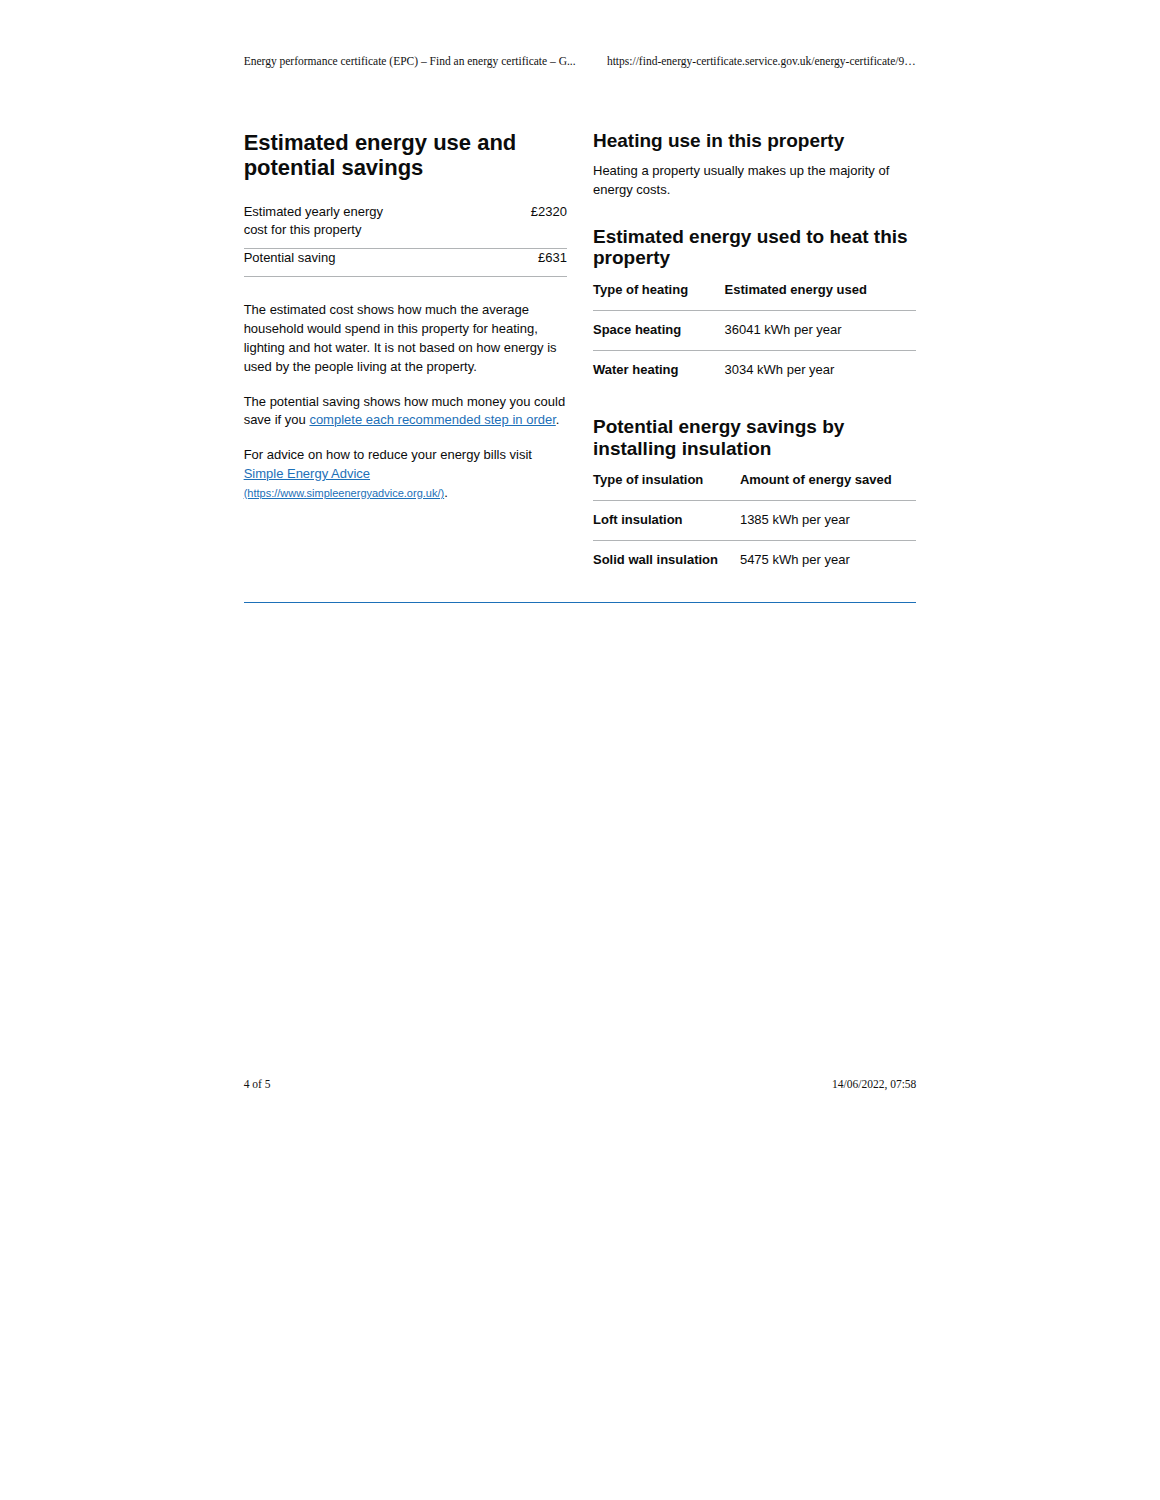Energy performance certificate (EPC) – Find an energy certificate – G...
https://find-energy-certificate.service.gov.uk/energy-certificate/9578-0...
Estimated energy use and potential savings
| Estimated yearly energy cost for this property | £2320 |
| Potential saving | £631 |
The estimated cost shows how much the average household would spend in this property for heating, lighting and hot water. It is not based on how energy is used by the people living at the property.
The potential saving shows how much money you could save if you complete each recommended step in order.
For advice on how to reduce your energy bills visit Simple Energy Advice (https://www.simpleenergyadvice.org.uk/).
Heating use in this property
Heating a property usually makes up the majority of energy costs.
Estimated energy used to heat this property
| Type of heating | Estimated energy used |
| --- | --- |
| Space heating | 36041 kWh per year |
| Water heating | 3034 kWh per year |
Potential energy savings by installing insulation
| Type of insulation | Amount of energy saved |
| --- | --- |
| Loft insulation | 1385 kWh per year |
| Solid wall insulation | 5475 kWh per year |
4 of 5
14/06/2022, 07:58